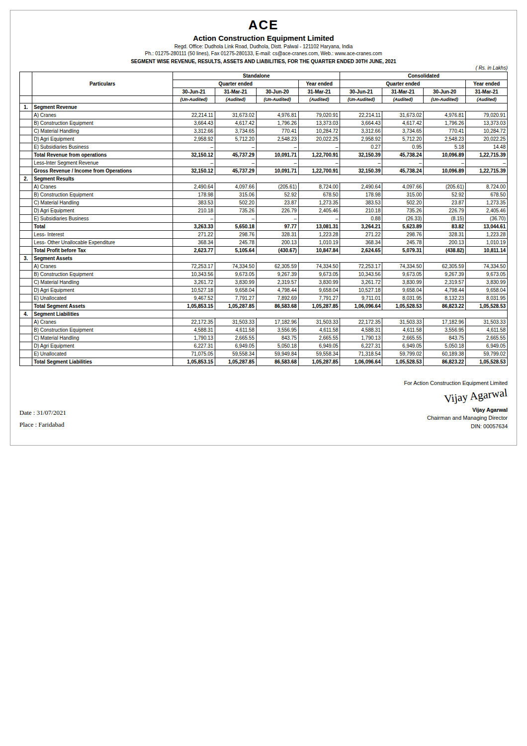ACE
Action Construction Equipment Limited
Regd. Office: Dudhola Link Road, Dudhola, Distt. Palwal - 121102 Haryana, India
Ph.: 01275-280111 (50 lines), Fax 01275-280133, E-mail: cs@ace-cranes.com, Web.: www.ace-cranes.com
SEGMENT WISE REVENUE, RESULTS, ASSETS AND LIABILITIES, FOR THE QUARTER ENDED 30TH JUNE, 2021
( Rs. in Lakhs)
| | Particulars | Standalone | Consolidated |
| --- | --- | --- | --- |
| Quarter ended | Year ended | Quarter ended | Year ended |
| 30-Jun-21 | 31-Mar-21 | 30-Jun-20 | 31-Mar-21 | 30-Jun-21 | 31-Mar-21 | 30-Jun-20 | 31-Mar-21 |
| | | (Un-Audited) | (Audited) | (Un-Audited) | (Audited) | (Un-Audited) | (Audited) | (Un-Audited) | (Audited) |
| 1. | Segment Revenue | |
| | A) Cranes | 22,214.11 | 31,673.02 | 4,976.81 | 79,020.91 | 22,214.11 | 31,673.02 | 4,976.81 | 79,020.91 |
| | B) Construction Equipment | 3,664.43 | 4,617.42 | 1,796.26 | 13,373.03 | 3,664.43 | 4,617.42 | 1,796.26 | 13,373.03 |
| | C) Material Handling | 3,312.66 | 3,734.65 | 770.41 | 10,284.72 | 3,312.66 | 3,734.65 | 770.41 | 10,284.72 |
| | D) Agri Equipment | 2,958.92 | 5,712.20 | 2,548.23 | 20,022.25 | 2,958.92 | 5,712.20 | 2,548.23 | 20,022.25 |
| | E) Subsidiaries Business | – | – | – | – | 0.27 | 0.95 | 5.18 | 14.48 |
| | Total Revenue from operations | 32,150.12 | 45,737.29 | 10,091.71 | 1,22,700.91 | 32,150.39 | 45,738.24 | 10,096.89 | 1,22,715.39 |
| | Less-Inter Segment Revenue | – | – | – | – | – | – | – | – |
| | Gross Revenue / Income from Operations | 32,150.12 | 45,737.29 | 10,091.71 | 1,22,700.91 | 32,150.39 | 45,738.24 | 10,096.89 | 1,22,715.39 |
| 2. | Segment Results | |
| | A) Cranes | 2,490.64 | 4,097.66 | (205.61) | 8,724.00 | 2,490.64 | 4,097.66 | (205.61) | 8,724.00 |
| | B) Construction Equipment | 178.98 | 315.06 | 52.92 | 678.50 | 178.98 | 315.00 | 52.92 | 678.50 |
| | C) Material Handling | 383.53 | 502.20 | 23.87 | 1,273.35 | 383.53 | 502.20 | 23.87 | 1,273.35 |
| | D) Agri Equipment | 210.18 | 735.26 | 226.79 | 2,405.46 | 210.18 | 735.26 | 226.79 | 2,405.46 |
| | E) Subsidiaries Business | – | – | – | – | 0.88 | (26.33) | (8.15) | (36.70) |
| | Total | 3,263.33 | 5,650.18 | 97.77 | 13,081.31 | 3,264.21 | 5,623.89 | 83.82 | 13,044.61 |
| | Less- Interest | 271.22 | 298.76 | 328.31 | 1,223.28 | 271.22 | 298.76 | 328.31 | 1,223.28 |
| | Less- Other Unallocable Expenditure | 368.34 | 245.78 | 200.13 | 1,010.19 | 368.34 | 245.78 | 200.13 | 1,010.19 |
| | Total Profit before Tax | 2,623.77 | 5,105.64 | (430.67) | 10,847.84 | 2,624.65 | 5,079.31 | (438.82) | 10,811.14 |
| 3. | Segment Assets | |
| | A) Cranes | 72,253.17 | 74,334.50 | 62,305.59 | 74,334.50 | 72,253.17 | 74,334.50 | 62,305.59 | 74,334.50 |
| | B) Construction Equipment | 10,343.56 | 9,673.05 | 9,267.39 | 9,673.05 | 10,343.56 | 9,673.05 | 9,267.39 | 9,673.05 |
| | C) Material Handling | 3,261.72 | 3,830.99 | 2,319.57 | 3,830.99 | 3,261.72 | 3,830.99 | 2,319.57 | 3,830.99 |
| | D) Agri Equipment | 10,527.18 | 9,658.04 | 4,798.44 | 9,658.04 | 10,527.18 | 9,658.04 | 4,798.44 | 9,658.04 |
| | E) Unallocated | 9,467.52 | 7,791.27 | 7,892.69 | 7,791.27 | 9,711.01 | 8,031.95 | 8,132.23 | 8,031.95 |
| | Total Segment Assets | 1,05,853.15 | 1,05,287.85 | 86,583.68 | 1,05,287.85 | 1,06,096.64 | 1,05,528.53 | 86,823.22 | 1,05,528.53 |
| 4. | Segment Liabilities | |
| | A) Cranes | 22,172.35 | 31,503.33 | 17,182.96 | 31,503.33 | 22,172.35 | 31,503.33 | 17,182.96 | 31,503.33 |
| | B) Construction Equipment | 4,588.31 | 4,611.58 | 3,556.95 | 4,611.58 | 4,588.31 | 4,611.58 | 3,556.95 | 4,611.58 |
| | C) Material Handling | 1,790.13 | 2,665.55 | 843.75 | 2,665.55 | 1,790.13 | 2,665.55 | 843.75 | 2,665.55 |
| | D) Agri Equipment | 6,227.31 | 6,949.05 | 5,050.18 | 6,949.05 | 6,227.31 | 6,949.05 | 5,050.18 | 6,949.05 |
| | E) Unallocated | 71,075.05 | 59,558.34 | 59,949.84 | 59,558.34 | 71,318.54 | 59,799.02 | 60,189.38 | 59,799.02 |
| | Total Segment Liabilities | 1,05,853.15 | 1,05,287.85 | 86,583.68 | 1,05,287.85 | 1,06,096.64 | 1,05,528.53 | 86,823.22 | 1,05,528.53 |
Date : 31/07/2021
Place : Faridabad
For Action Construction Equipment Limited
Vijay Agarwal
Vijay Agarwal
Chairman and Managing Director
DIN: 00057634